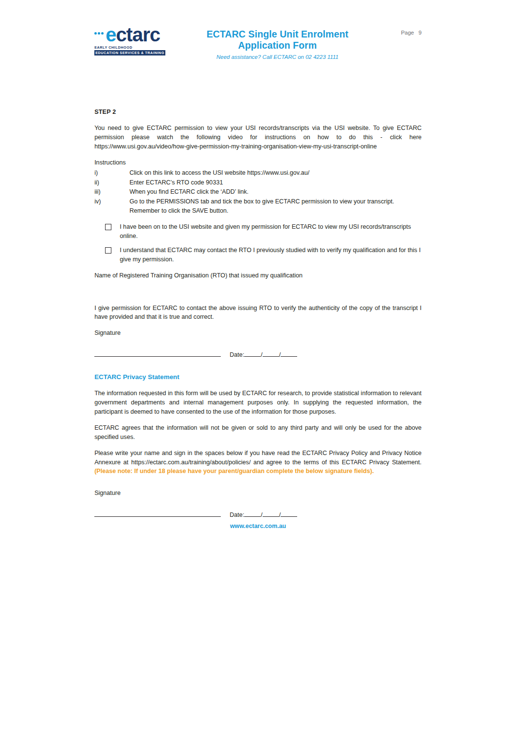ectarc
Early Childhood
Education Services & Training
ECTARC Single Unit Enrolment Application Form
Need assistance? Call ECTARC on 02 4223 1111
Page 9
STEP 2
You need to give ECTARC permission to view your USI records/transcripts via the USI website. To give ECTARC permission please watch the following video for instructions on how to do this - click here https://www.usi.gov.au/video/how-give-permission-my-training-organisation-view-my-usi-transcript-online
Instructions
i) Click on this link to access the USI website https://www.usi.gov.au/
ii) Enter ECTARC’s RTO code 90331
iii) When you find ECTARC click the ‘ADD’ link.
iv) Go to the PERMISSIONS tab and tick the box to give ECTARC permission to view your transcript. Remember to click the SAVE button.
I have been on to the USI website and given my permission for ECTARC to view my USI records/transcripts online.
I understand that ECTARC may contact the RTO I previously studied with to verify my qualification and for this I give my permission.
Name of Registered Training Organisation (RTO) that issued my qualification
I give permission for ECTARC to contact the above issuing RTO to verify the authenticity of the copy of the transcript I have provided and that it is true and correct.
Signature
Date: / /
ECTARC Privacy Statement
The information requested in this form will be used by ECTARC for research, to provide statistical information to relevant government departments and internal management purposes only. In supplying the requested information, the participant is deemed to have consented to the use of the information for those purposes.
ECTARC agrees that the information will not be given or sold to any third party and will only be used for the above specified uses.
Please write your name and sign in the spaces below if you have read the ECTARC Privacy Policy and Privacy Notice Annexure at https://ectarc.com.au/training/about/policies/ and agree to the terms of this ECTARC Privacy Statement. (Please note: If under 18 please have your parent/guardian complete the below signature fields).
Signature
Date: / /
www.ectarc.com.au